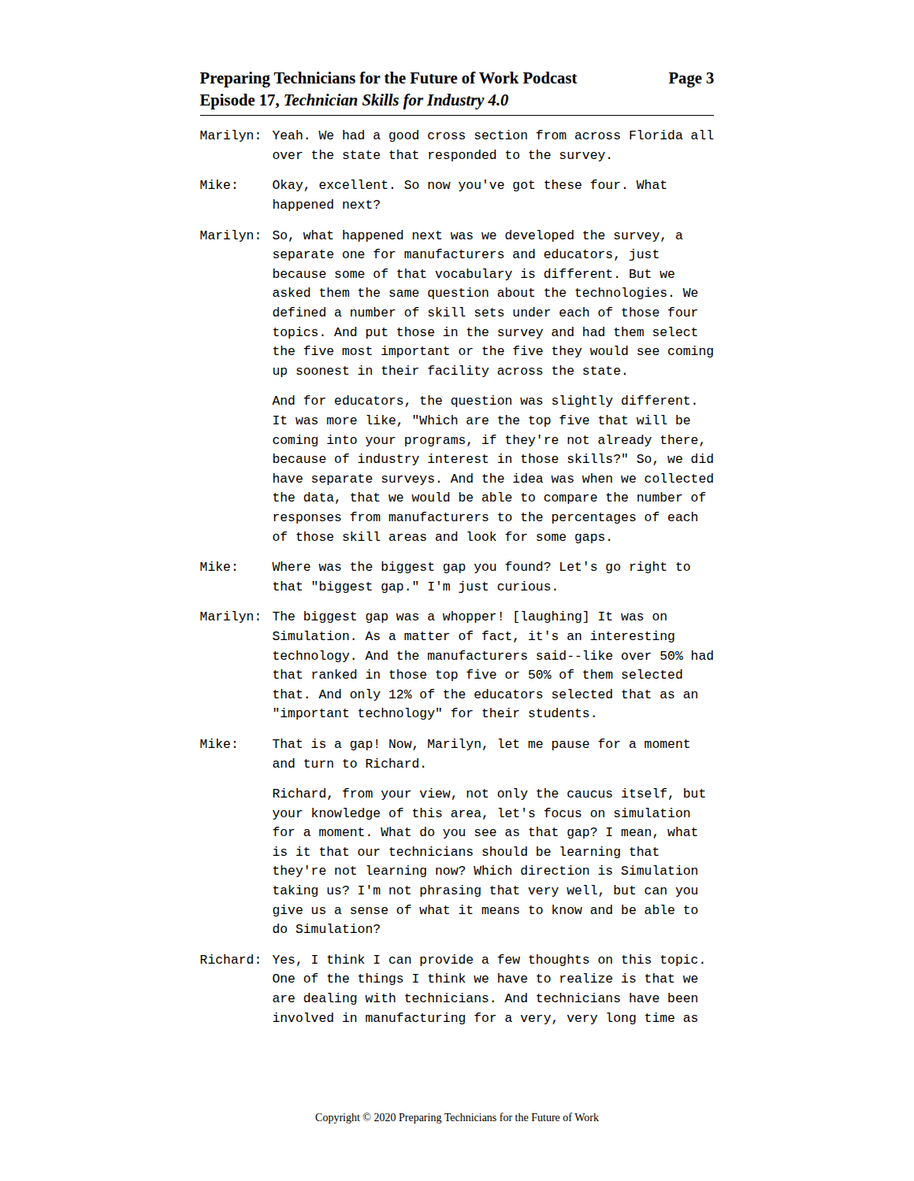Preparing Technicians for the Future of Work Podcast
Episode 17, Technician Skills for Industry 4.0
Page 3
Marilyn:
Yeah. We had a good cross section from across Florida all over the state that responded to the survey.
Mike:
Okay, excellent. So now you've got these four. What happened next?
Marilyn:
So, what happened next was we developed the survey, a separate one for manufacturers and educators, just because some of that vocabulary is different. But we asked them the same question about the technologies. We defined a number of skill sets under each of those four topics. And put those in the survey and had them select the five most important or the five they would see coming up soonest in their facility across the state.
And for educators, the question was slightly different. It was more like, "Which are the top five that will be coming into your programs, if they're not already there, because of industry interest in those skills?" So, we did have separate surveys. And the idea was when we collected the data, that we would be able to compare the number of responses from manufacturers to the percentages of each of those skill areas and look for some gaps.
Mike:
Where was the biggest gap you found? Let's go right to that "biggest gap." I'm just curious.
Marilyn:
The biggest gap was a whopper! [laughing] It was on Simulation. As a matter of fact, it's an interesting technology. And the manufacturers said--like over 50% had that ranked in those top five or 50% of them selected that. And only 12% of the educators selected that as an "important technology" for their students.
Mike:
That is a gap! Now, Marilyn, let me pause for a moment and turn to Richard.
Richard, from your view, not only the caucus itself, but your knowledge of this area, let's focus on simulation for a moment. What do you see as that gap? I mean, what is it that our technicians should be learning that they're not learning now? Which direction is Simulation taking us? I'm not phrasing that very well, but can you give us a sense of what it means to know and be able to do Simulation?
Richard:
Yes, I think I can provide a few thoughts on this topic. One of the things I think we have to realize is that we are dealing with technicians. And technicians have been involved in manufacturing for a very, very long time as
Copyright © 2020 Preparing Technicians for the Future of Work